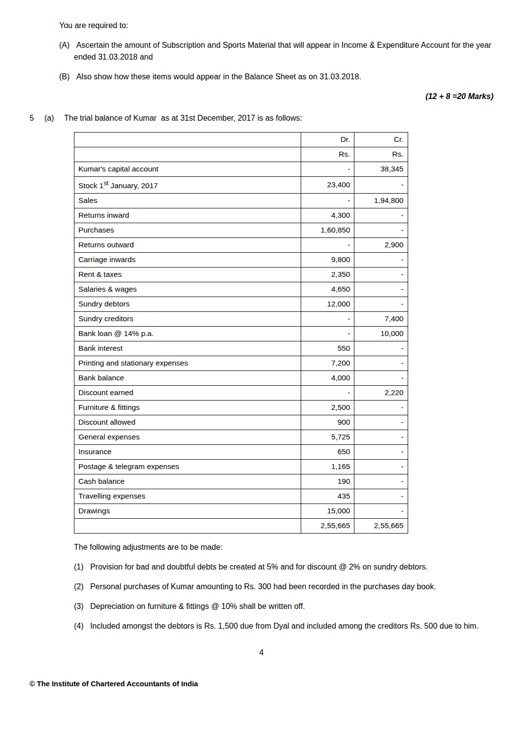You are required to:
(A) Ascertain the amount of Subscription and Sports Material that will appear in Income & Expenditure Account for the year ended 31.03.2018 and
(B) Also show how these items would appear in the Balance Sheet as on 31.03.2018.
(12 + 8 =20 Marks)
5(a) The trial balance of Kumar as at 31st December, 2017 is as follows:
| | Dr. | Cr. |
| | Rs. | Rs. |
| Kumar's capital account | - | 38,345 |
| Stock 1 st January, 2017 | 23,400 | - |
| Sales | - | 1,94,800 |
| Returns inward | 4,300 | - |
| Purchases | 1,60,850 | - |
| Returns outward | - | 2,900 |
| Carriage inwards | 9,800 | - |
| Rent & taxes | 2,350 | - |
| Salaries & wages | 4,650 | - |
| Sundry debtors | 12,000 | - |
| Sundry creditors | - | 7,400 |
| Bank loan @ 14% p.a. | - | 10,000 |
| Bank interest | 550 | - |
| Printing and stationary expenses | 7,200 | - |
| Bank balance | 4,000 | - |
| Discount earned | - | 2,220 |
| Furniture & fittings | 2,500 | - |
| Discount allowed | 900 | - |
| General expenses | 5,725 | - |
| Insurance | 650 | - |
| Postage & telegram expenses | 1,165 | - |
| Cash balance | 190 | - |
| Travelling expenses | 435 | - |
| Drawings | 15,000 | - |
| | 2,55,665 | 2,55,665 |
The following adjustments are to be made:
(1) Provision for bad and doubtful debts be created at 5% and for discount @ 2% on sundry debtors.
(2) Personal purchases of Kumar amounting to Rs. 300 had been recorded in the purchases day book.
(3) Depreciation on furniture & fittings @ 10% shall be written off.
(4) Included amongst the debtors is Rs. 1,500 due from Dyal and included among the creditors Rs. 500 due to him.
4
© The Institute of Chartered Accountants of India